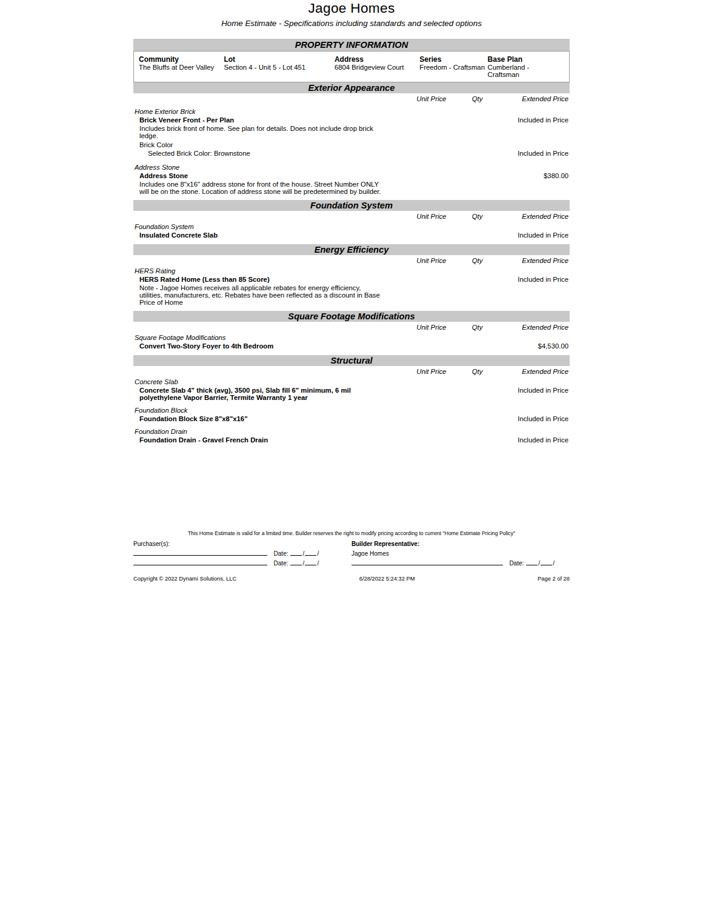Jagoe Homes
Home Estimate - Specifications including standards and selected options
PROPERTY INFORMATION
| Community | Lot | Address | Series | Base Plan |
| The Bluffs at Deer Valley | Section 4 - Unit 5 - Lot 451 | 6804 Bridgeview Court | Freedom - Craftsman | Cumberland - Craftsman |
| Exterior Appearance |
| | Unit Price | Qty | Extended Price |
| Home Exterior Brick | | | |
| Brick Veneer Front - Per Plan | | | Included in Price |
| Includes brick front of home. See plan for details. Does not include drop brick ledge. | | | |
| Brick Color | | | |
| Selected Brick Color: Brownstone | | | Included in Price |
| Address Stone | | | |
| Address Stone | | | $380.00 |
| Includes one 8"x16" address stone for front of the house. Street Number ONLY will be on the stone. Location of address stone will be predetermined by builder. | | | |
| Foundation System |
| | Unit Price | Qty | Extended Price |
| Foundation System | | | |
| Insulated Concrete Slab | | | Included in Price |
| Energy Efficiency |
| | Unit Price | Qty | Extended Price |
| HERS Rating | | | |
| HERS Rated Home (Less than 85 Score) | | | Included in Price |
| Note - Jagoe Homes receives all applicable rebates for energy efficiency, utilities, manufacturers, etc. Rebates have been reflected as a discount in Base Price of Home | | | |
| Square Footage Modifications |
| | Unit Price | Qty | Extended Price |
| Square Footage Modifications | | | |
| Convert Two-Story Foyer to 4th Bedroom | | | $4,530.00 |
| Structural |
| | Unit Price | Qty | Extended Price |
| Concrete Slab | | | |
| Concrete Slab 4" thick (avg), 3500 psi, Slab fill 6" minimum, 6 mil polyethylene Vapor Barrier, Termite Warranty 1 year | | | Included in Price |
| Foundation Block | | | |
| Foundation Block Size 8"x8"x16" | | | Included in Price |
| Foundation Drain | | | |
| Foundation Drain - Gravel French Drain | | | Included in Price |
This Home Estimate is valid for a limited time. Builder reserves the right to modify pricing according to current "Home Estimate Pricing Policy"
| Purchaser(s): | Builder Representative: |
| Date: / / | Jagoe Homes |
| Date: / / | Date: / / |
Copyright © 2022 Dynami Solutions, LLC 6/28/2022 5:24:32 PM Page 2 of 28